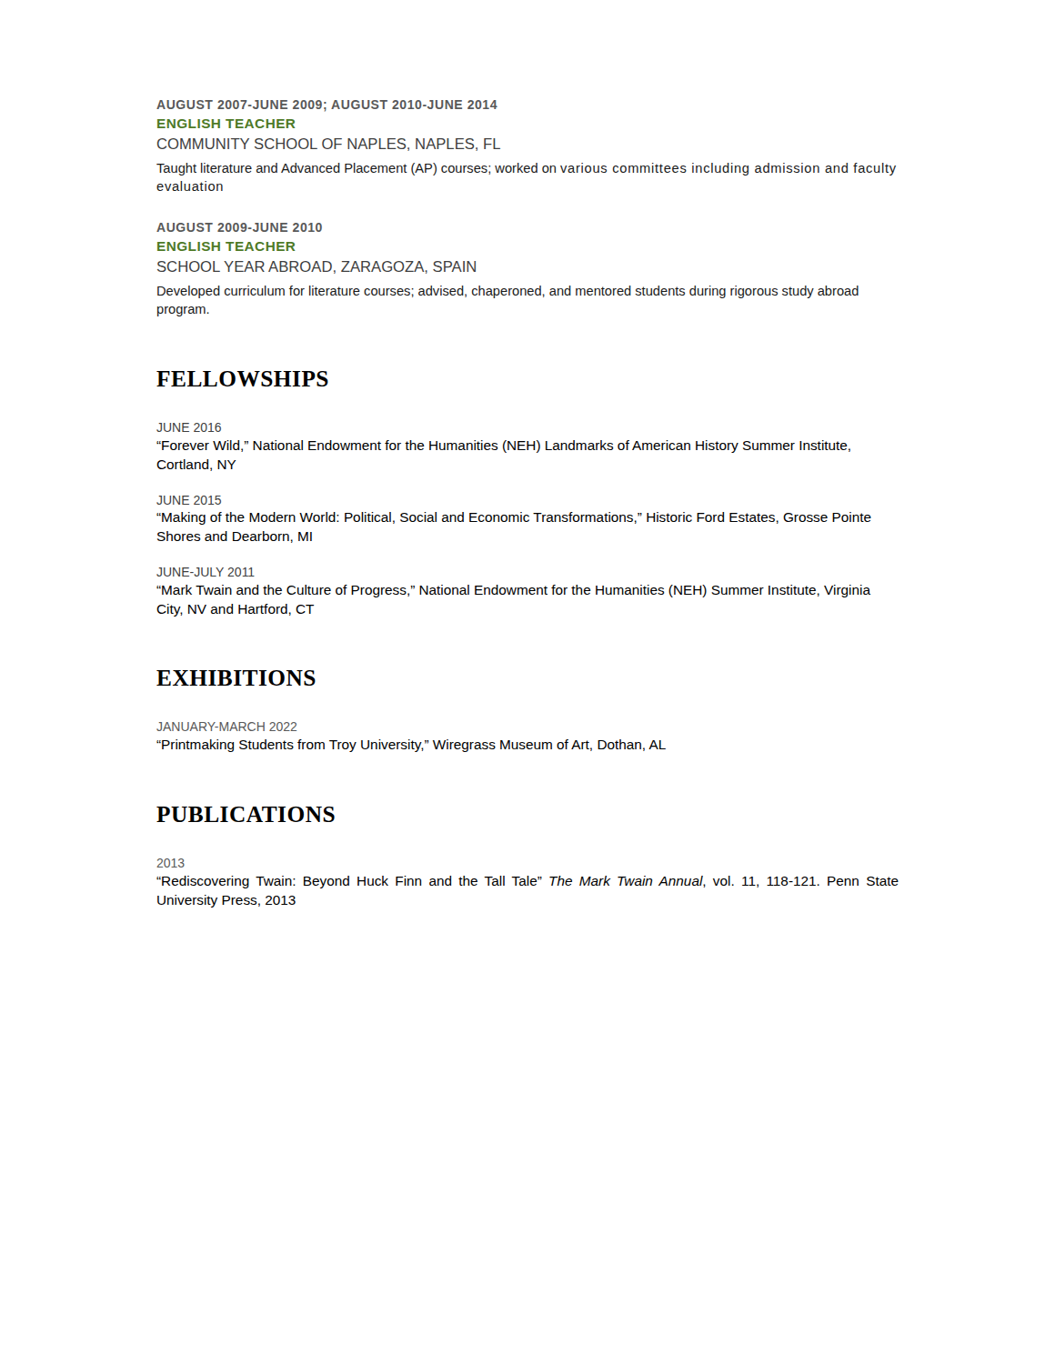AUGUST 2007-JUNE 2009; AUGUST 2010-JUNE 2014
ENGLISH TEACHER
COMMUNITY SCHOOL OF NAPLES, NAPLES, FL
Taught literature and Advanced Placement (AP) courses; worked on various committees including admission and faculty evaluation
AUGUST 2009-JUNE 2010
ENGLISH TEACHER
SCHOOL YEAR ABROAD, ZARAGOZA, SPAIN
Developed curriculum for literature courses; advised, chaperoned, and mentored students during rigorous study abroad program.
FELLOWSHIPS
JUNE 2016
“Forever Wild,” National Endowment for the Humanities (NEH) Landmarks of American History Summer Institute, Cortland, NY
JUNE 2015
“Making of the Modern World: Political, Social and Economic Transformations,” Historic Ford Estates, Grosse Pointe Shores and Dearborn, MI
JUNE-JULY 2011
“Mark Twain and the Culture of Progress,” National Endowment for the Humanities (NEH) Summer Institute, Virginia City, NV and Hartford, CT
EXHIBITIONS
JANUARY-MARCH 2022
“Printmaking Students from Troy University,” Wiregrass Museum of Art, Dothan, AL
PUBLICATIONS
2013
“Rediscovering Twain: Beyond Huck Finn and the Tall Tale” The Mark Twain Annual, vol. 11, 118-121. Penn State University Press, 2013